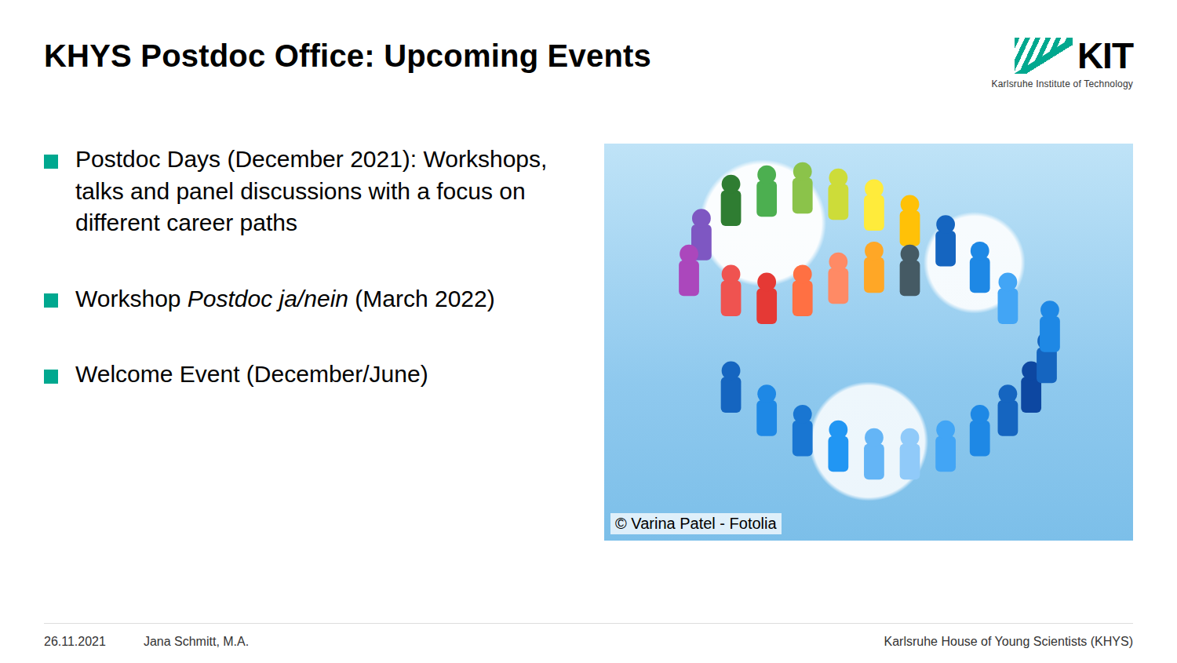KHYS Postdoc Office: Upcoming Events
KIT Karlsruhe Institute of Technology
Postdoc Days (December 2021): Workshops, talks and panel discussions with a focus on different career paths
Workshop Postdoc ja/nein (March 2022)
Welcome Event (December/June)
© Varina Patel - Fotolia
26.11.2021 Jana Schmitt, M.A.
Karlsruhe House of Young Scientists (KHYS)